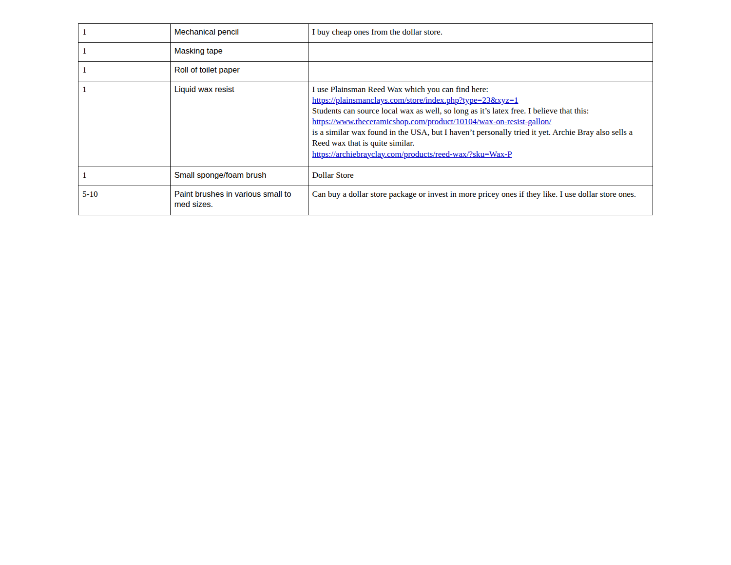| 1 | Mechanical pencil | I buy cheap ones from the dollar store. |
| 1 | Masking tape | |
| 1 | Roll of toilet paper | |
| 1 | Liquid wax resist | I use Plainsman Reed Wax which you can find here: https://plainsmanclays.com/store/index.php?type=23&xyz=1 Students can source local wax as well, so long as it’s latex free. I believe that this: https://www.theceramicshop.com/product/10104/wax-on-resist-gallon/ is a similar wax found in the USA, but I haven’t personally tried it yet. Archie Bray also sells a Reed wax that is quite similar. https://archiebrayclay.com/products/reed-wax/?sku=Wax-P |
| 1 | Small sponge/foam brush | Dollar Store |
| 5-10 | Paint brushes in various small to med sizes. | Can buy a dollar store package or invest in more pricey ones if they like. I use dollar store ones. |